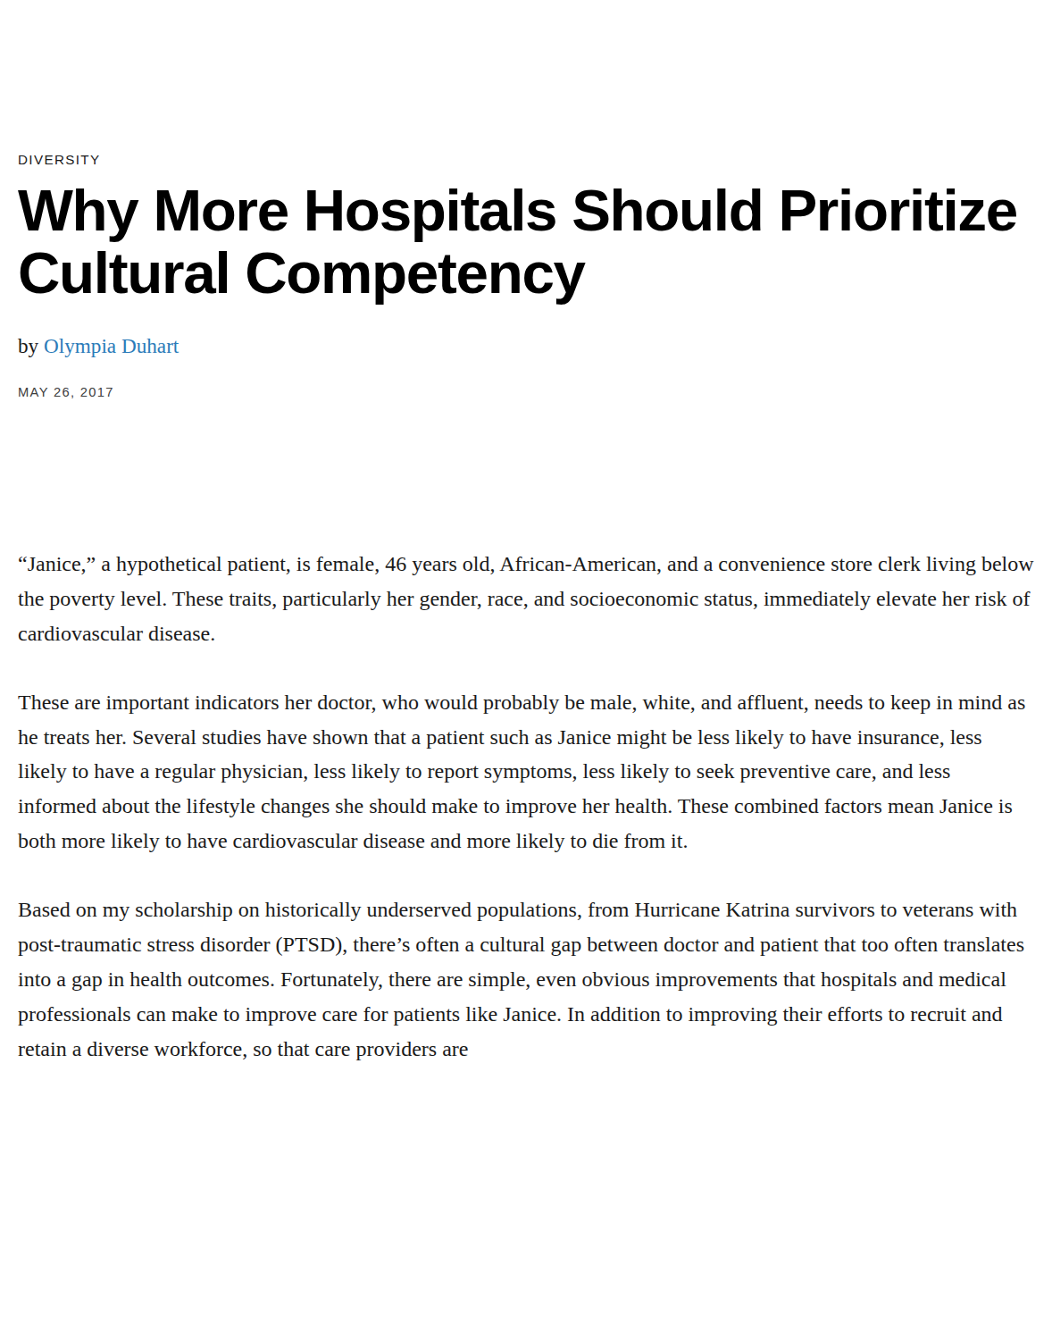Diversity
Why More Hospitals Should Prioritize Cultural Competency
by Olympia Duhart
May 26, 2017
“Janice,” a hypothetical patient, is female, 46 years old, African-American, and a convenience store clerk living below the poverty level. These traits, particularly her gender, race, and socioeconomic status, immediately elevate her risk of cardiovascular disease.
These are important indicators her doctor, who would probably be male, white, and affluent, needs to keep in mind as he treats her. Several studies have shown that a patient such as Janice might be less likely to have insurance, less likely to have a regular physician, less likely to report symptoms, less likely to seek preventive care, and less informed about the lifestyle changes she should make to improve her health. These combined factors mean Janice is both more likely to have cardiovascular disease and more likely to die from it.
Based on my scholarship on historically underserved populations, from Hurricane Katrina survivors to veterans with post-traumatic stress disorder (PTSD), there’s often a cultural gap between doctor and patient that too often translates into a gap in health outcomes. Fortunately, there are simple, even obvious improvements that hospitals and medical professionals can make to improve care for patients like Janice. In addition to improving their efforts to recruit and retain a diverse workforce, so that care providers are